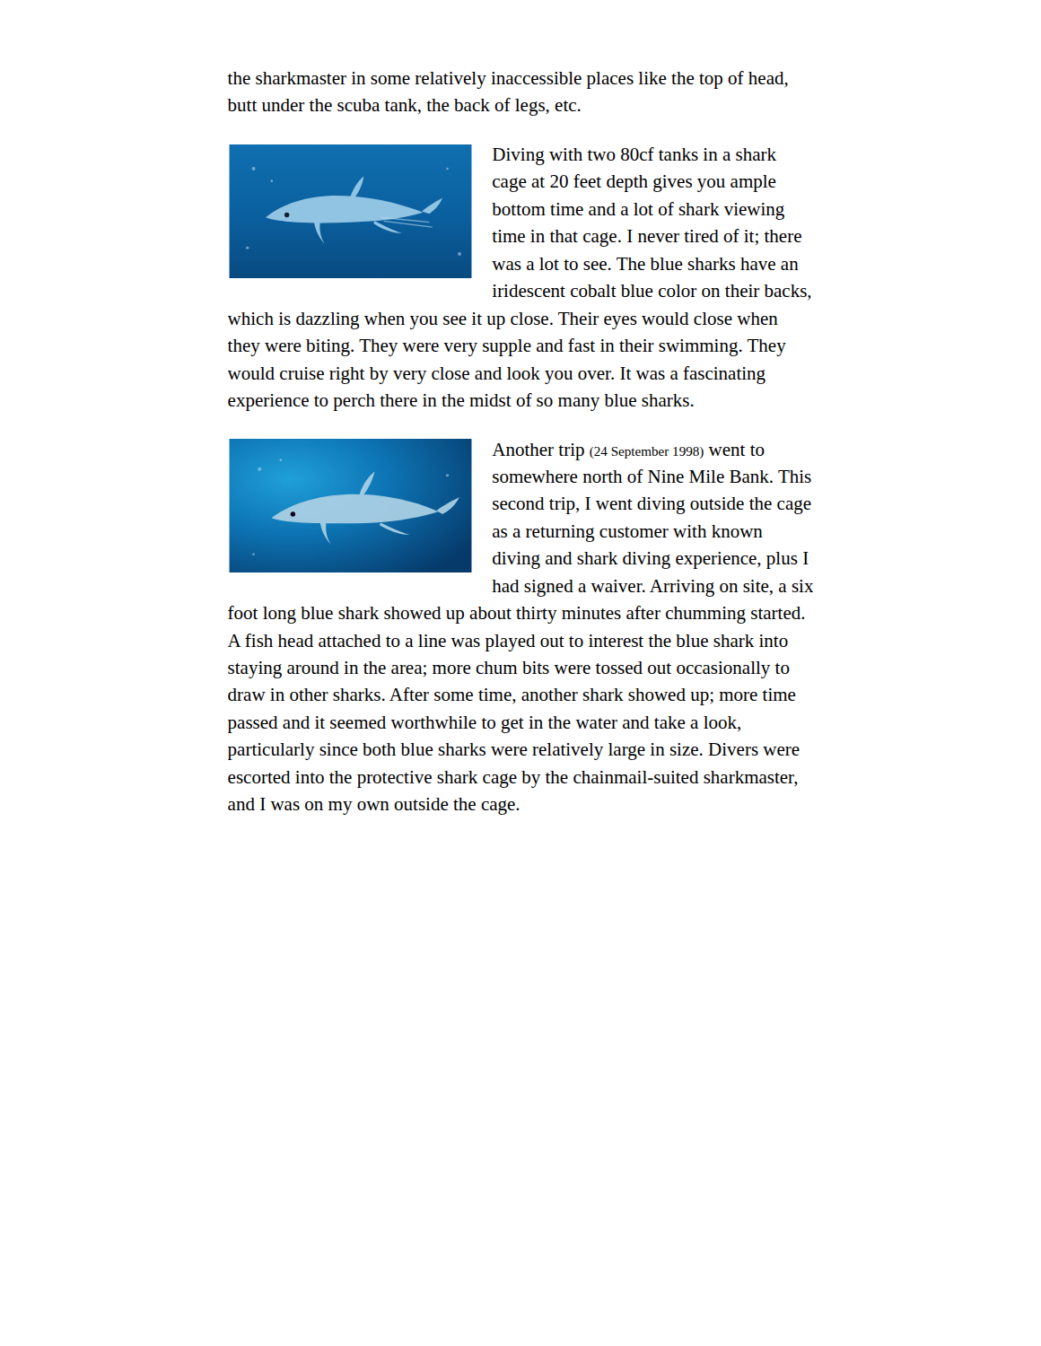the sharkmaster in some relatively inaccessible places like the top of head, butt under the scuba tank, the back of legs, etc.
Diving with two 80cf tanks in a shark cage at 20 feet depth gives you ample bottom time and a lot of shark viewing time in that cage. I never tired of it; there was a lot to see. The blue sharks have an iridescent cobalt blue color on their backs, which is dazzling when you see it up close. Their eyes would close when they were biting. They were very supple and fast in their swimming. They would cruise right by very close and look you over. It was a fascinating experience to perch there in the midst of so many blue sharks.
Another trip (24 September 1998) went to somewhere north of Nine Mile Bank. This second trip, I went diving outside the cage as a returning customer with known diving and shark diving experience, plus I had signed a waiver. Arriving on site, a six foot long blue shark showed up about thirty minutes after chumming started. A fish head attached to a line was played out to interest the blue shark into staying around in the area; more chum bits were tossed out occasionally to draw in other sharks. After some time, another shark showed up; more time passed and it seemed worthwhile to get in the water and take a look, particularly since both blue sharks were relatively large in size. Divers were escorted into the protective shark cage by the chainmail-suited sharkmaster, and I was on my own outside the cage.